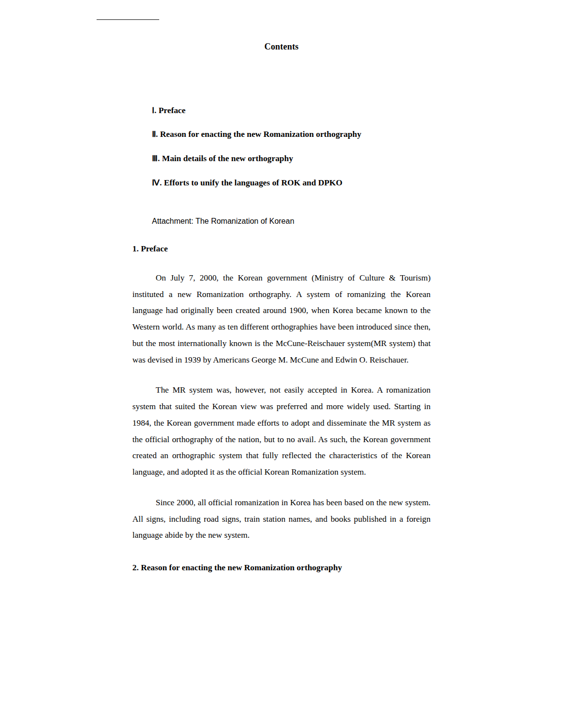Contents
Ⅰ. Preface
Ⅱ. Reason for enacting the new Romanization orthography
Ⅲ. Main details of the new orthography
Ⅳ. Efforts to unify the languages of ROK and DPKO
Attachment: The Romanization of Korean
1. Preface
On July 7, 2000, the Korean government (Ministry of Culture & Tourism) instituted a new Romanization orthography. A system of romanizing the Korean language had originally been created around 1900, when Korea became known to the Western world. As many as ten different orthographies have been introduced since then, but the most internationally known is the McCune-Reischauer system(MR system) that was devised in 1939 by Americans George M. McCune and Edwin O. Reischauer.
The MR system was, however, not easily accepted in Korea. A romanization system that suited the Korean view was preferred and more widely used. Starting in 1984, the Korean government made efforts to adopt and disseminate the MR system as the official orthography of the nation, but to no avail. As such, the Korean government created an orthographic system that fully reflected the characteristics of the Korean language, and adopted it as the official Korean Romanization system.
Since 2000, all official romanization in Korea has been based on the new system. All signs, including road signs, train station names, and books published in a foreign language abide by the new system.
2. Reason for enacting the new Romanization orthography